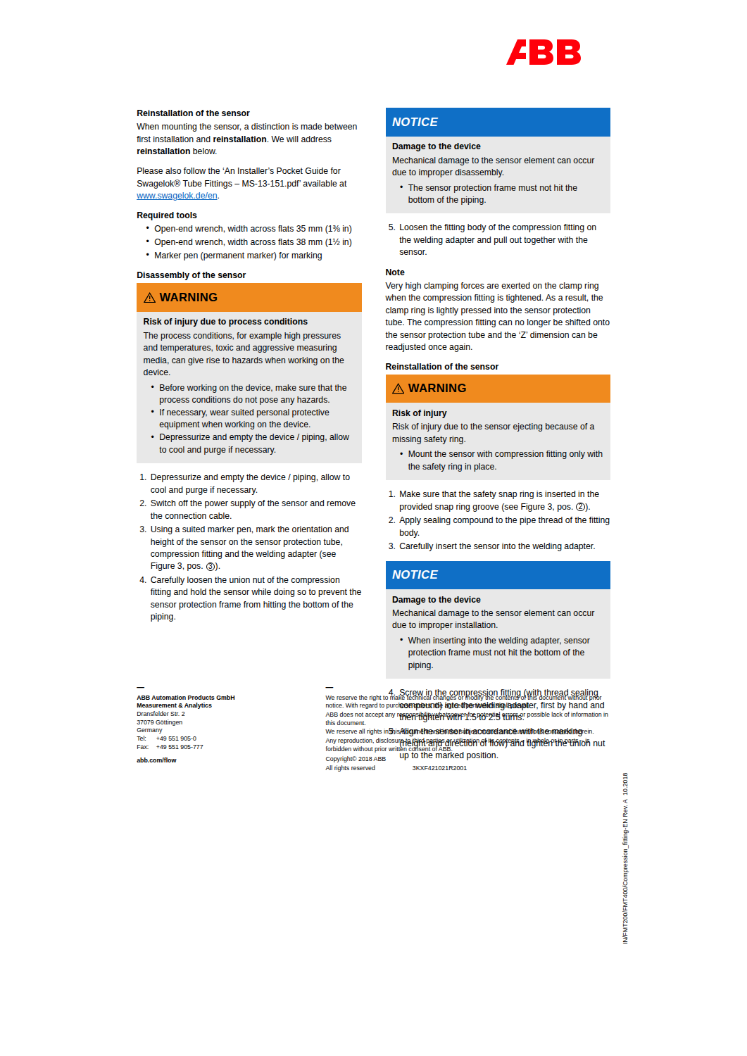Reinstallation of the sensor
When mounting the sensor, a distinction is made between first installation and reinstallation. We will address reinstallation below.
Please also follow the ‘An Installer’s Pocket Guide for Swagelok® Tube Fittings – MS-13-151.pdf’ available at www.swagelok.de/en.
Required tools
Open-end wrench, width across flats 35 mm (1⅜ in)
Open-end wrench, width across flats 38 mm (1½ in)
Marker pen (permanent marker) for marking
Disassembly of the sensor
WARNING
Risk of injury due to process conditions
The process conditions, for example high pressures and temperatures, toxic and aggressive measuring media, can give rise to hazards when working on the device.
Before working on the device, make sure that the process conditions do not pose any hazards.
If necessary, wear suited personal protective equipment when working on the device.
Depressurize and empty the device / piping, allow to cool and purge if necessary.
Depressurize and empty the device / piping, allow to cool and purge if necessary.
Switch off the power supply of the sensor and remove the connection cable.
Using a suited marker pen, mark the orientation and height of the sensor on the sensor protection tube, compression fitting and the welding adapter (see Figure 3, pos. 3).
Carefully loosen the union nut of the compression fitting and hold the sensor while doing so to prevent the sensor protection frame from hitting the bottom of the piping.
NOTICE
Damage to the device
Mechanical damage to the sensor element can occur due to improper disassembly.
The sensor protection frame must not hit the bottom of the piping.
Loosen the fitting body of the compression fitting on the welding adapter and pull out together with the sensor.
Note
Very high clamping forces are exerted on the clamp ring when the compression fitting is tightened. As a result, the clamp ring is lightly pressed into the sensor protection tube. The compression fitting can no longer be shifted onto the sensor protection tube and the ‘Z’ dimension can be readjusted once again.
Reinstallation of the sensor
WARNING
Risk of injury
Risk of injury due to the sensor ejecting because of a missing safety ring.
Mount the sensor with compression fitting only with the safety ring in place.
Make sure that the safety snap ring is inserted in the provided snap ring groove (see Figure 3, pos. 2).
Apply sealing compound to the pipe thread of the fitting body.
Carefully insert the sensor into the welding adapter.
NOTICE
Damage to the device
Mechanical damage to the sensor element can occur due to improper installation.
When inserting into the welding adapter, sensor protection frame must not hit the bottom of the piping.
Screw in the compression fitting (with thread sealing compound) into the welding adapter, first by hand and then tighten with 1.5 to 2.5 turns.
Align the sensor in accordance with the marking (height and direction of flow) and tighten the union nut up to the marked position.
—
ABB Automation Products GmbH
Measurement & Analytics
Dransfelder Str. 2
37079 Göttingen
Germany
| Tel: | +49 551 905-0 |
| Fax: | +49 551 905-777 |
abb.com/flow
—
We reserve the right to make technical changes or modify the contents of this document without prior notice. With regard to purchase orders, the agreed particulars shall prevail.
ABB does not accept any responsibility whatsoever for potential errors or possible lack of information in this document.
We reserve all rights in this document and in the subject matter and illustrations contained therein.
Any reproduction, disclosure to third parties or utilization of its contents – in whole or in parts – is forbidden without prior written consent of ABB.
Copyright© 2018 ABB
All rights reserved 3KXF421021R2001
IN/FMT200/FMT400/Compression_fitting-EN Rev. A 10.2018